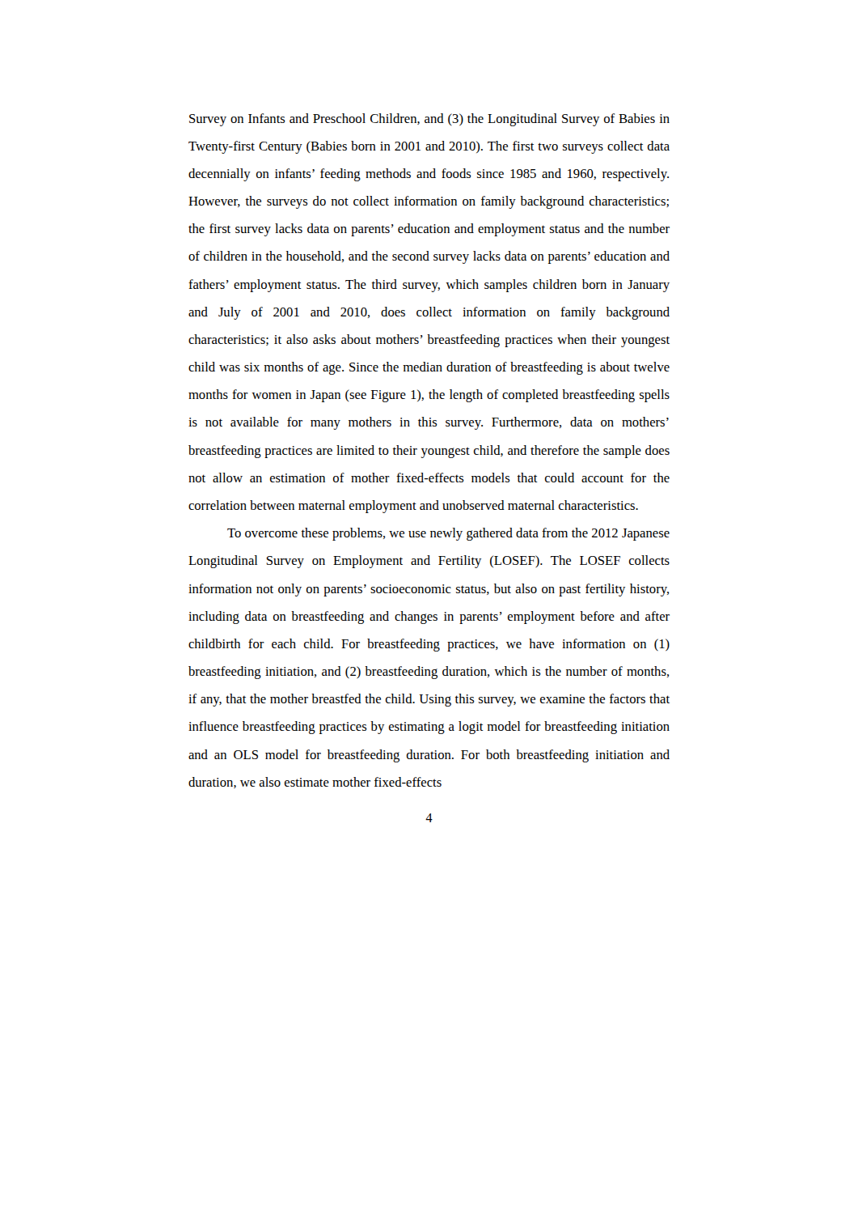Survey on Infants and Preschool Children, and (3) the Longitudinal Survey of Babies in Twenty-first Century (Babies born in 2001 and 2010). The first two surveys collect data decennially on infants’ feeding methods and foods since 1985 and 1960, respectively. However, the surveys do not collect information on family background characteristics; the first survey lacks data on parents’ education and employment status and the number of children in the household, and the second survey lacks data on parents’ education and fathers’ employment status. The third survey, which samples children born in January and July of 2001 and 2010, does collect information on family background characteristics; it also asks about mothers’ breastfeeding practices when their youngest child was six months of age. Since the median duration of breastfeeding is about twelve months for women in Japan (see Figure 1), the length of completed breastfeeding spells is not available for many mothers in this survey. Furthermore, data on mothers’ breastfeeding practices are limited to their youngest child, and therefore the sample does not allow an estimation of mother fixed-effects models that could account for the correlation between maternal employment and unobserved maternal characteristics.
To overcome these problems, we use newly gathered data from the 2012 Japanese Longitudinal Survey on Employment and Fertility (LOSEF). The LOSEF collects information not only on parents’ socioeconomic status, but also on past fertility history, including data on breastfeeding and changes in parents’ employment before and after childbirth for each child. For breastfeeding practices, we have information on (1) breastfeeding initiation, and (2) breastfeeding duration, which is the number of months, if any, that the mother breastfed the child. Using this survey, we examine the factors that influence breastfeeding practices by estimating a logit model for breastfeeding initiation and an OLS model for breastfeeding duration. For both breastfeeding initiation and duration, we also estimate mother fixed-effects
4